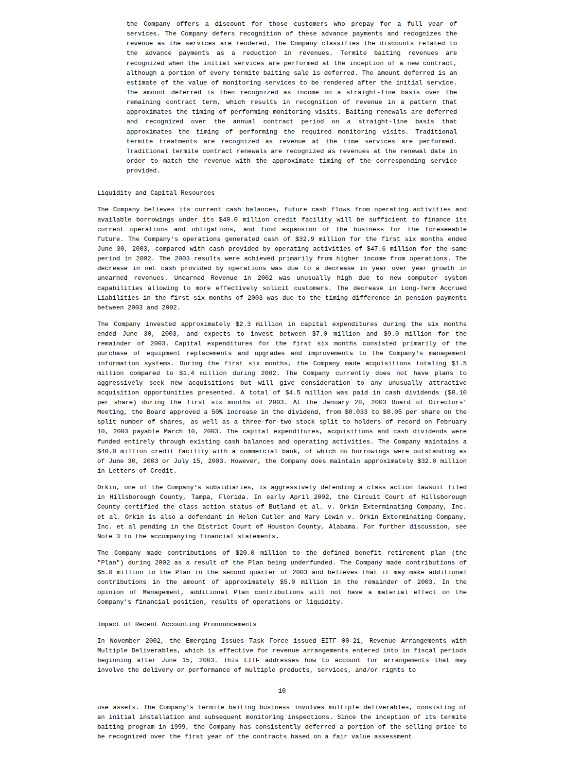the Company offers a discount for those customers who prepay for a full year of services. The Company defers recognition of these advance payments and recognizes the revenue as the services are rendered. The Company classifies the discounts related to the advance payments as a reduction in revenues. Termite baiting revenues are recognized when the initial services are performed at the inception of a new contract, although a portion of every termite baiting sale is deferred. The amount deferred is an estimate of the value of monitoring services to be rendered after the initial service. The amount deferred is then recognized as income on a straight-line basis over the remaining contract term, which results in recognition of revenue in a pattern that approximates the timing of performing monitoring visits. Baiting renewals are deferred and recognized over the annual contract period on a straight-line basis that approximates the timing of performing the required monitoring visits. Traditional termite treatments are recognized as revenue at the time services are performed. Traditional termite contract renewals are recognized as revenues at the renewal date in order to match the revenue with the approximate timing of the corresponding service provided.
Liquidity and Capital Resources
The Company believes its current cash balances, future cash flows from operating activities and available borrowings under its $40.0 million credit facility will be sufficient to finance its current operations and obligations, and fund expansion of the business for the foreseeable future. The Company's operations generated cash of $32.9 million for the first six months ended June 30, 2003, compared with cash provided by operating activities of $47.6 million for the same period in 2002. The 2003 results were achieved primarily from higher income from operations. The decrease in net cash provided by operations was due to a decrease in year over year growth in unearned revenues. Unearned Revenue in 2002 was unusually high due to new computer system capabilities allowing to more effectively solicit customers. The decrease in Long-Term Accrued Liabilities in the first six months of 2003 was due to the timing difference in pension payments between 2003 and 2002.
The Company invested approximately $2.3 million in capital expenditures during the six months ended June 30, 2003, and expects to invest between $7.0 million and $9.0 million for the remainder of 2003. Capital expenditures for the first six months consisted primarily of the purchase of equipment replacements and upgrades and improvements to the Company's management information systems. During the first six months, the Company made acquisitions totaling $1.5 million compared to $1.4 million during 2002. The Company currently does not have plans to aggressively seek new acquisitions but will give consideration to any unusually attractive acquisition opportunities presented. A total of $4.5 million was paid in cash dividends ($0.10 per share) during the first six months of 2003. At the January 28, 2003 Board of Directors' Meeting, the Board approved a 50% increase in the dividend, from $0.033 to $0.05 per share on the split number of shares, as well as a three-for-two stock split to holders of record on February 10, 2003 payable March 10, 2003. The capital expenditures, acquisitions and cash dividends were funded entirely through existing cash balances and operating activities. The Company maintains a $40.0 million credit facility with a commercial bank, of which no borrowings were outstanding as of June 30, 2003 or July 15, 2003. However, the Company does maintain approximately $32.0 million in Letters of Credit.
Orkin, one of the Company's subsidiaries, is aggressively defending a class action lawsuit filed in Hillsborough County, Tampa, Florida. In early April 2002, the Circuit Court of Hillsborough County certified the class action status of Butland et al. v. Orkin Exterminating Company, Inc. et al. Orkin is also a defendant in Helen Cutler and Mary Lewin v. Orkin Exterminating Company, Inc. et al pending in the District Court of Houston County, Alabama. For further discussion, see Note 3 to the accompanying financial statements.
The Company made contributions of $20.0 million to the defined benefit retirement plan (the "Plan") during 2002 as a result of the Plan being underfunded. The Company made contributions of $5.0 million to the Plan in the second quarter of 2003 and believes that it may make additional contributions in the amount of approximately $5.0 million in the remainder of 2003. In the opinion of Management, additional Plan contributions will not have a material effect on the Company's financial position, results of operations or liquidity.
Impact of Recent Accounting Pronouncements
In November 2002, the Emerging Issues Task Force issued EITF 00-21, Revenue Arrangements with Multiple Deliverables, which is effective for revenue arrangements entered into in fiscal periods beginning after June 15, 2003. This EITF addresses how to account for arrangements that may involve the delivery or performance of multiple products, services, and/or rights to
10
use assets. The Company's termite baiting business involves multiple deliverables, consisting of an initial installation and subsequent monitoring inspections. Since the inception of its termite baiting program in 1999, the Company has consistently deferred a portion of the selling price to be recognized over the first year of the contracts based on a fair value assessment